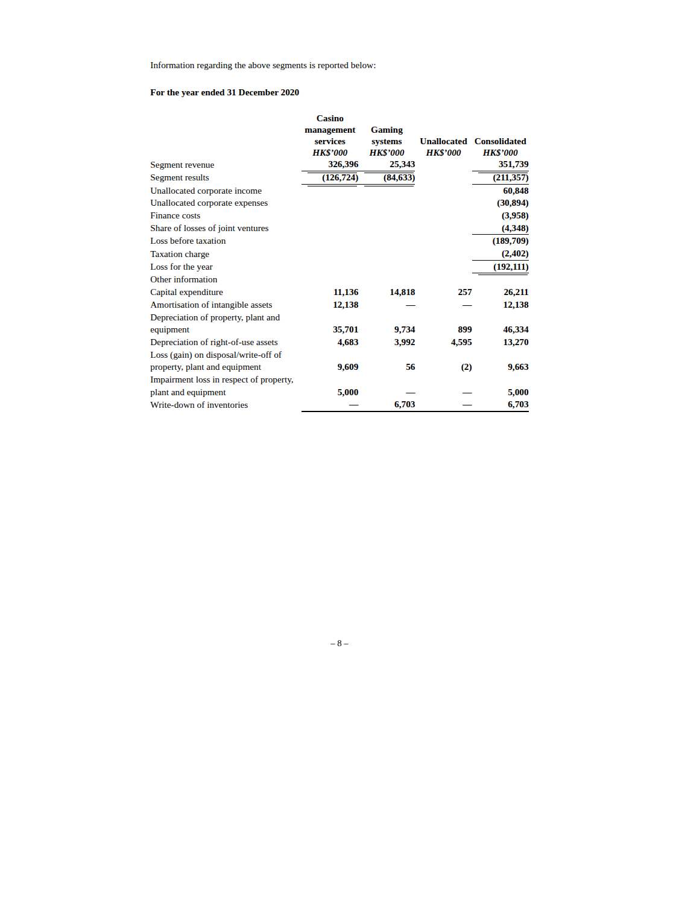Information regarding the above segments is reported below:
For the year ended 31 December 2020
| | Casino management services HK$’000 | Gaming systems HK$’000 | Unallocated HK$’000 | Consolidated HK$’000 |
| --- | --- | --- | --- | --- |
| Segment revenue | 326,396 | 25,343 | | 351,739 |
| Segment results | (126,724) | (84,633) | | (211,357) |
| Unallocated corporate income | | | | 60,848 |
| Unallocated corporate expenses | | | | (30,894) |
| Finance costs | | | | (3,958) |
| Share of losses of joint ventures | | | | (4,348) |
| Loss before taxation | | | | (189,709) |
| Taxation charge | | | | (2,402) |
| Loss for the year | | | | (192,111) |
| Other information | | | | |
| Capital expenditure | 11,136 | 14,818 | 257 | 26,211 |
| Amortisation of intangible assets | 12,138 | — | — | 12,138 |
| Depreciation of property, plant and | | | | |
| equipment | 35,701 | 9,734 | 899 | 46,334 |
| Depreciation of right-of-use assets | 4,683 | 3,992 | 4,595 | 13,270 |
| Loss (gain) on disposal/write-off of | | | | |
| property, plant and equipment | 9,609 | 56 | (2) | 9,663 |
| Impairment loss in respect of property, | | | | |
| plant and equipment | 5,000 | — | — | 5,000 |
| Write-down of inventories | — | 6,703 | — | 6,703 |
– 8 –